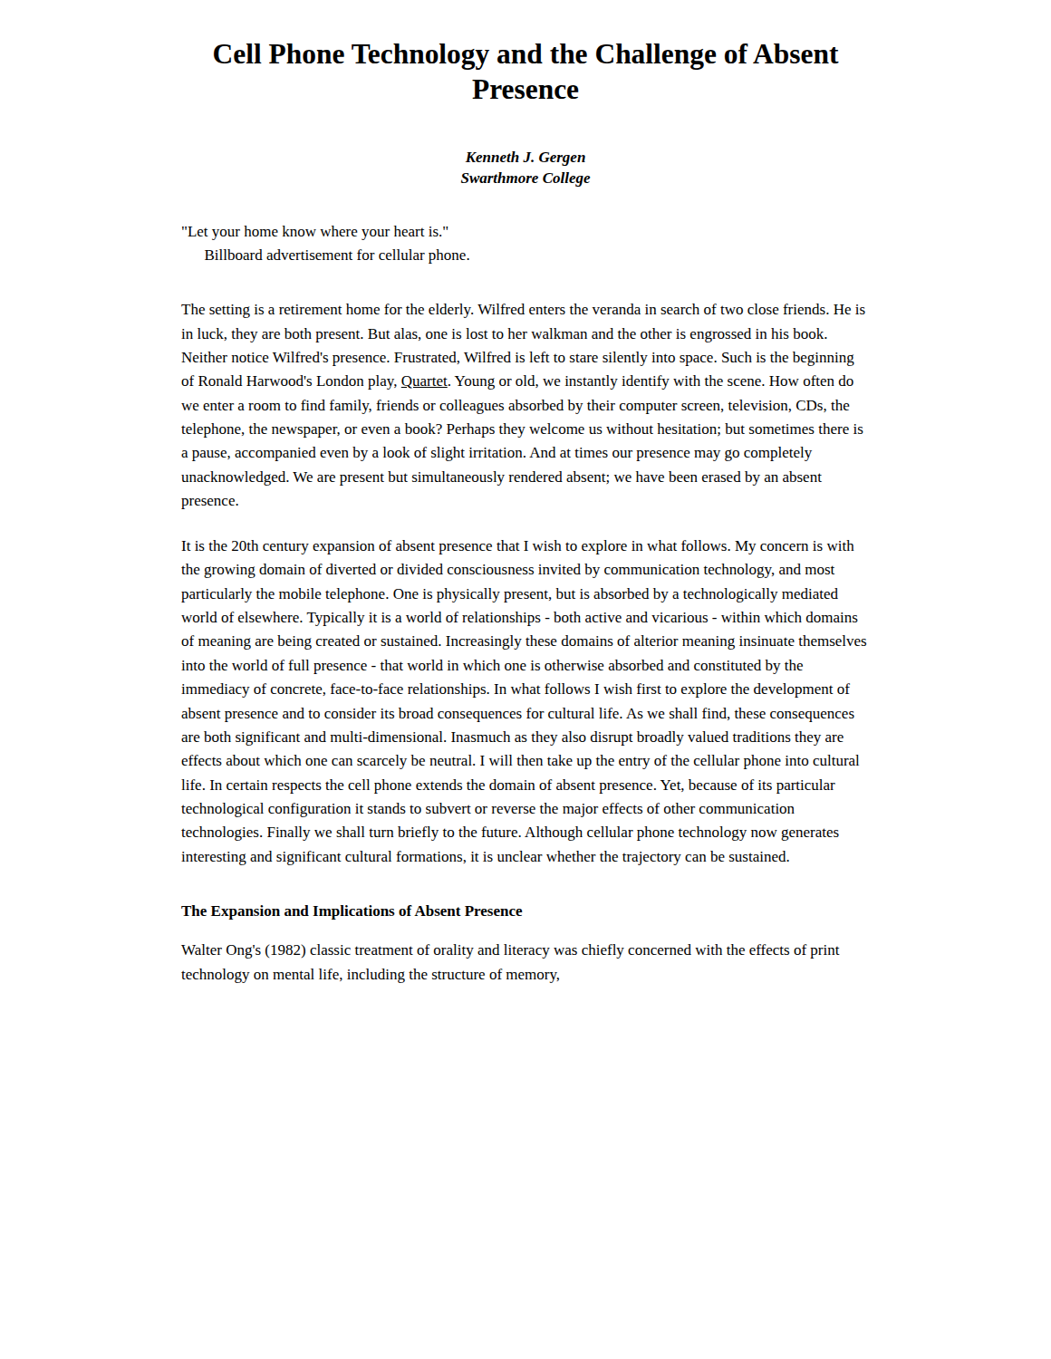Cell Phone Technology and the Challenge of Absent Presence
Kenneth J. Gergen
Swarthmore College
"Let your home know where your heart is."
Billboard advertisement for cellular phone.
The setting is a retirement home for the elderly. Wilfred enters the veranda in search of two close friends. He is in luck, they are both present. But alas, one is lost to her walkman and the other is engrossed in his book. Neither notice Wilfred's presence. Frustrated, Wilfred is left to stare silently into space. Such is the beginning of Ronald Harwood's London play, Quartet. Young or old, we instantly identify with the scene. How often do we enter a room to find family, friends or colleagues absorbed by their computer screen, television, CDs, the telephone, the newspaper, or even a book? Perhaps they welcome us without hesitation; but sometimes there is a pause, accompanied even by a look of slight irritation. And at times our presence may go completely unacknowledged. We are present but simultaneously rendered absent; we have been erased by an absent presence.
It is the 20th century expansion of absent presence that I wish to explore in what follows. My concern is with the growing domain of diverted or divided consciousness invited by communication technology, and most particularly the mobile telephone. One is physically present, but is absorbed by a technologically mediated world of elsewhere. Typically it is a world of relationships - both active and vicarious - within which domains of meaning are being created or sustained. Increasingly these domains of alterior meaning insinuate themselves into the world of full presence - that world in which one is otherwise absorbed and constituted by the immediacy of concrete, face-to-face relationships. In what follows I wish first to explore the development of absent presence and to consider its broad consequences for cultural life. As we shall find, these consequences are both significant and multi-dimensional. Inasmuch as they also disrupt broadly valued traditions they are effects about which one can scarcely be neutral. I will then take up the entry of the cellular phone into cultural life. In certain respects the cell phone extends the domain of absent presence. Yet, because of its particular technological configuration it stands to subvert or reverse the major effects of other communication technologies. Finally we shall turn briefly to the future. Although cellular phone technology now generates interesting and significant cultural formations, it is unclear whether the trajectory can be sustained.
The Expansion and Implications of Absent Presence
Walter Ong's (1982) classic treatment of orality and literacy was chiefly concerned with the effects of print technology on mental life, including the structure of memory,